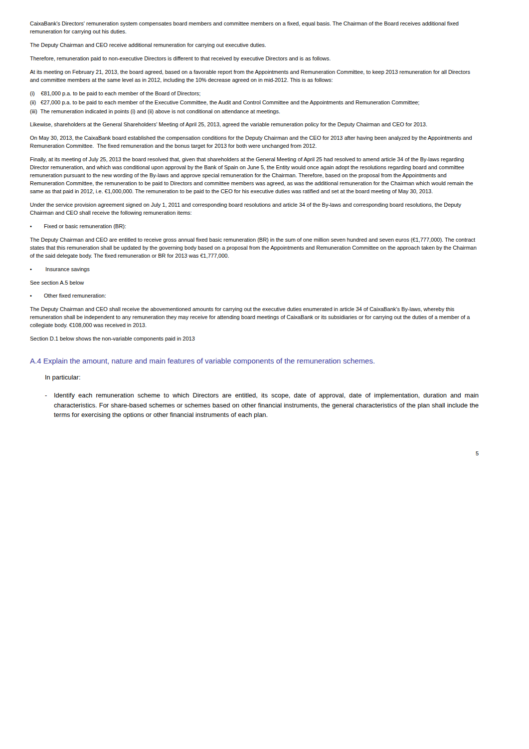CaixaBank's Directors' remuneration system compensates board members and committee members on a fixed, equal basis. The Chairman of the Board receives additional fixed remuneration for carrying out his duties.
The Deputy Chairman and CEO receive additional remuneration for carrying out executive duties.
Therefore, remuneration paid to non-executive Directors is different to that received by executive Directors and is as follows.
At its meeting on February 21, 2013, the board agreed, based on a favorable report from the Appointments and Remuneration Committee, to keep 2013 remuneration for all Directors and committee members at the same level as in 2012, including the 10% decrease agreed on in mid-2012. This is as follows:
(i) €81,000 p.a. to be paid to each member of the Board of Directors;
(ii) €27,000 p.a. to be paid to each member of the Executive Committee, the Audit and Control Committee and the Appointments and Remuneration Committee;
(iii) The remuneration indicated in points (i) and (ii) above is not conditional on attendance at meetings.
Likewise, shareholders at the General Shareholders' Meeting of April 25, 2013, agreed the variable remuneration policy for the Deputy Chairman and CEO for 2013.
On May 30, 2013, the CaixaBank board established the compensation conditions for the Deputy Chairman and the CEO for 2013 after having been analyzed by the Appointments and Remuneration Committee. The fixed remuneration and the bonus target for 2013 for both were unchanged from 2012.
Finally, at its meeting of July 25, 2013 the board resolved that, given that shareholders at the General Meeting of April 25 had resolved to amend article 34 of the By-laws regarding Director remuneration, and which was conditional upon approval by the Bank of Spain on June 5, the Entity would once again adopt the resolutions regarding board and committee remuneration pursuant to the new wording of the By-laws and approve special remuneration for the Chairman. Therefore, based on the proposal from the Appointments and Remuneration Committee, the remuneration to be paid to Directors and committee members was agreed, as was the additional remuneration for the Chairman which would remain the same as that paid in 2012, i.e. €1,000,000. The remuneration to be paid to the CEO for his executive duties was ratified and set at the board meeting of May 30, 2013.
Under the service provision agreement signed on July 1, 2011 and corresponding board resolutions and article 34 of the By-laws and corresponding board resolutions, the Deputy Chairman and CEO shall receive the following remuneration items:
•Fixed or basic remuneration (BR):
The Deputy Chairman and CEO are entitled to receive gross annual fixed basic remuneration (BR) in the sum of one million seven hundred and seven euros (€1,777,000). The contract states that this remuneration shall be updated by the governing body based on a proposal from the Appointments and Remuneration Committee on the approach taken by the Chairman of the said delegate body. The fixed remuneration or BR for 2013 was €1,777,000.
• Insurance savings
See section A.5 below
•Other fixed remuneration:
The Deputy Chairman and CEO shall receive the abovementioned amounts for carrying out the executive duties enumerated in article 34 of CaixaBank's By-laws, whereby this remuneration shall be independent to any remuneration they may receive for attending board meetings of CaixaBank or its subsidiaries or for carrying out the duties of a member of a collegiate body. €108,000 was received in 2013.
Section D.1 below shows the non-variable components paid in 2013
A.4 Explain the amount, nature and main features of variable components of the remuneration schemes.
In particular:
Identify each remuneration scheme to which Directors are entitled, its scope, date of approval, date of implementation, duration and main characteristics. For share-based schemes or schemes based on other financial instruments, the general characteristics of the plan shall include the terms for exercising the options or other financial instruments of each plan.
5